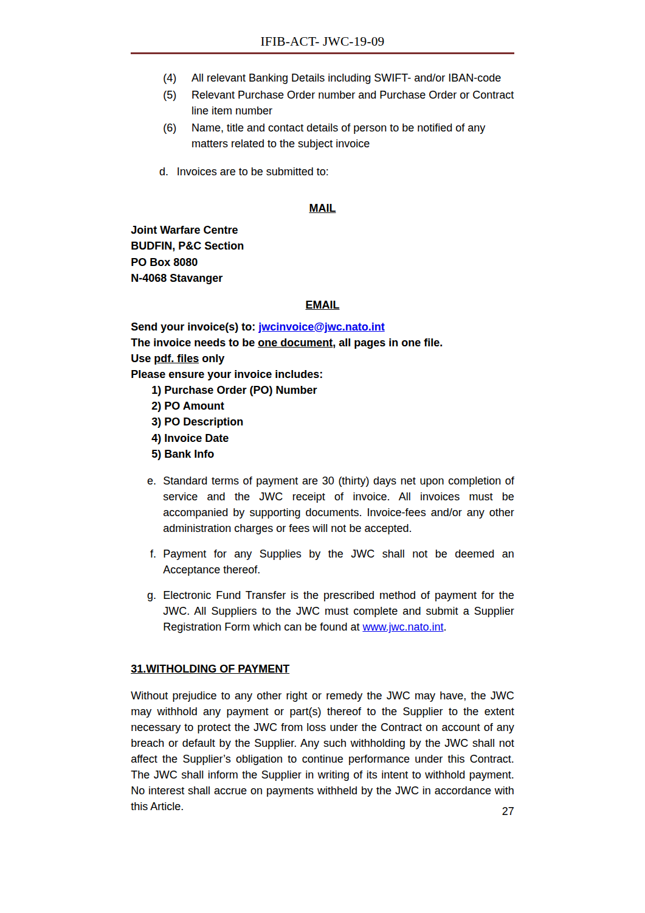IFIB-ACT- JWC-19-09
(4) All relevant Banking Details including SWIFT- and/or IBAN-code
(5) Relevant Purchase Order number and Purchase Order or Contract line item number
(6) Name, title and contact details of person to be notified of any matters related to the subject invoice
d. Invoices are to be submitted to:
MAIL
Joint Warfare Centre
BUDFIN, P&C Section
PO Box 8080
N-4068 Stavanger
EMAIL
Send your invoice(s) to: jwcinvoice@jwc.nato.int
The invoice needs to be one document, all pages in one file.
Use pdf. files only
Please ensure your invoice includes:
1) Purchase Order (PO) Number
2) PO Amount
3) PO Description
4) Invoice Date
5) Bank Info
Standard terms of payment are 30 (thirty) days net upon completion of service and the JWC receipt of invoice. All invoices must be accompanied by supporting documents. Invoice-fees and/or any other administration charges or fees will not be accepted.
Payment for any Supplies by the JWC shall not be deemed an Acceptance thereof.
Electronic Fund Transfer is the prescribed method of payment for the JWC. All Suppliers to the JWC must complete and submit a Supplier Registration Form which can be found at www.jwc.nato.int.
31. WITHOLDING OF PAYMENT
Without prejudice to any other right or remedy the JWC may have, the JWC may withhold any payment or part(s) thereof to the Supplier to the extent necessary to protect the JWC from loss under the Contract on account of any breach or default by the Supplier. Any such withholding by the JWC shall not affect the Supplier’s obligation to continue performance under this Contract. The JWC shall inform the Supplier in writing of its intent to withhold payment. No interest shall accrue on payments withheld by the JWC in accordance with this Article.
27